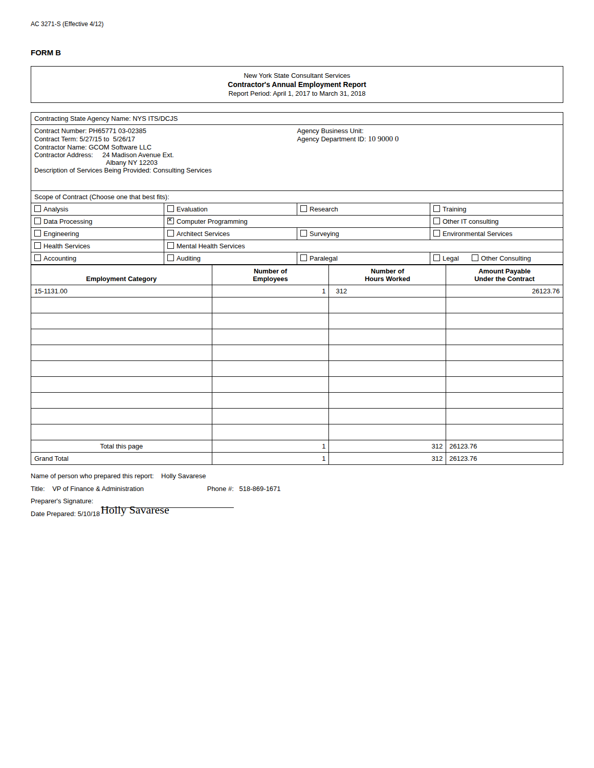AC 3271-S (Effective 4/12)
FORM B
New York State Consultant Services
Contractor's Annual Employment Report
Report Period: April 1, 2017 to March 31, 2018
Contracting State Agency Name: NYS ITS/DCJS
| Contract Number: PH65771 03-02385 | Agency Business Unit: |
| Contract Term: 5/27/15 to 5/26/17 | Agency Department ID: 10 9000 0 |
Contractor Name: GCOM Software LLC
Contractor Address: 24 Madison Avenue Ext.
Albany NY 12203
Description of Services Being Provided: Consulting Services
Scope of Contract (Choose one that best fits):
| Analysis | Evaluation | Research | Training |
| Data Processing | Computer Programming | Other IT consulting |
| Engineering | Architect Services | Surveying | Environmental Services |
| Health Services | Mental Health Services |
| Accounting | Auditing | Paralegal | Legal Other Consulting |
| Employment Category | Number of Employees | Number of Hours Worked | Amount Payable Under the Contract |
| --- | --- | --- | --- |
| 15-1131.00 | 1 | 312 | 26123.76 |
| Total this page | 1 | 312 | 26123.76 |
| Grand Total | 1 | 312 | 26123.76 |
Name of person who prepared this report: Holly Savarese
Title: VP of Finance & Administration Phone #: 518-869-1671
Preparer's Signature: Holly Savarese
Date Prepared: 5/10/18